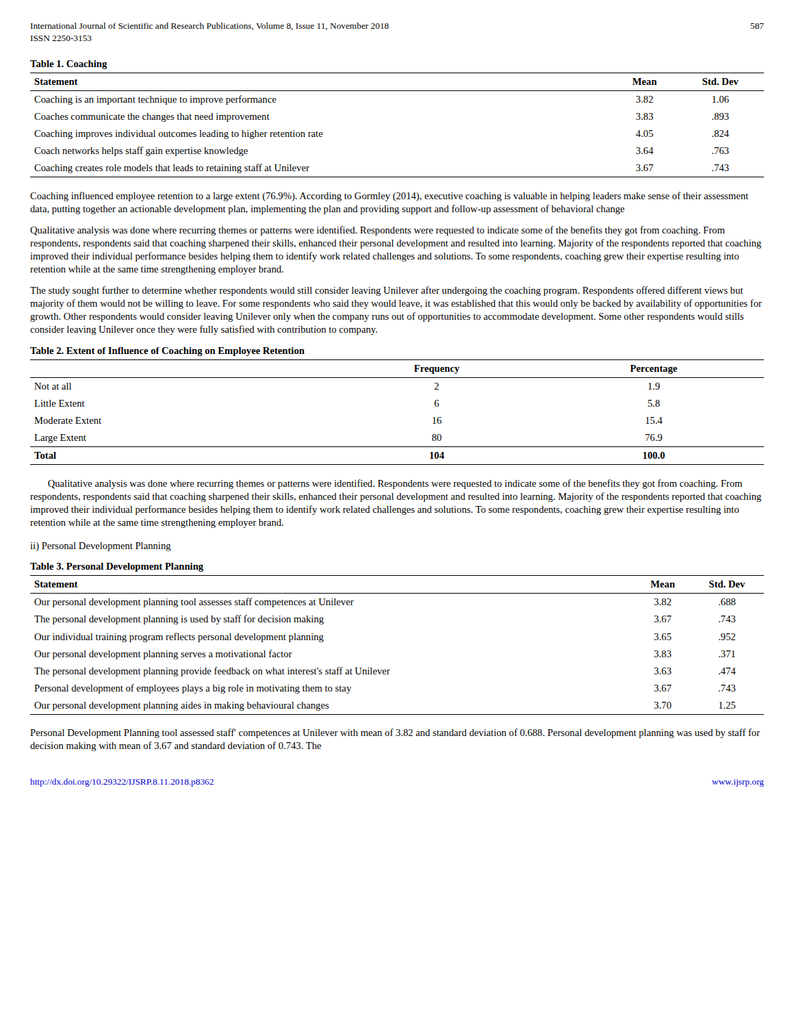International Journal of Scientific and Research Publications, Volume 8, Issue 11, November 2018
ISSN 2250-3153
587
Table 1. Coaching
| Statement | Mean | Std. Dev |
| --- | --- | --- |
| Coaching is an important technique to improve performance | 3.82 | 1.06 |
| Coaches communicate the changes that need improvement | 3.83 | .893 |
| Coaching improves individual outcomes leading to higher retention rate | 4.05 | .824 |
| Coach networks helps staff gain expertise knowledge | 3.64 | .763 |
| Coaching creates role models that leads to retaining staff at Unilever | 3.67 | .743 |
Coaching influenced employee retention to a large extent (76.9%). According to Gormley (2014), executive coaching is valuable in helping leaders make sense of their assessment data, putting together an actionable development plan, implementing the plan and providing support and follow-up assessment of behavioral change
Qualitative analysis was done where recurring themes or patterns were identified. Respondents were requested to indicate some of the benefits they got from coaching. From respondents, respondents said that coaching sharpened their skills, enhanced their personal development and resulted into learning. Majority of the respondents reported that coaching improved their individual performance besides helping them to identify work related challenges and solutions. To some respondents, coaching grew their expertise resulting into retention while at the same time strengthening employer brand.
The study sought further to determine whether respondents would still consider leaving Unilever after undergoing the coaching program. Respondents offered different views but majority of them would not be willing to leave. For some respondents who said they would leave, it was established that this would only be backed by availability of opportunities for growth. Other respondents would consider leaving Unilever only when the company runs out of opportunities to accommodate development. Some other respondents would stills consider leaving Unilever once they were fully satisfied with contribution to company.
Table 2. Extent of Influence of Coaching on Employee Retention
| | Frequency | Percentage |
| --- | --- | --- |
| Not at all | 2 | 1.9 |
| Little Extent | 6 | 5.8 |
| Moderate Extent | 16 | 15.4 |
| Large Extent | 80 | 76.9 |
| Total | 104 | 100.0 |
Qualitative analysis was done where recurring themes or patterns were identified. Respondents were requested to indicate some of the benefits they got from coaching. From respondents, respondents said that coaching sharpened their skills, enhanced their personal development and resulted into learning. Majority of the respondents reported that coaching improved their individual performance besides helping them to identify work related challenges and solutions. To some respondents, coaching grew their expertise resulting into retention while at the same time strengthening employer brand.
ii) Personal Development Planning
Table 3. Personal Development Planning
| Statement | Mean | Std. Dev |
| --- | --- | --- |
| Our personal development planning tool assesses staff competences at Unilever | 3.82 | .688 |
| The personal development planning is used by staff for decision making | 3.67 | .743 |
| Our individual training program reflects personal development planning | 3.65 | .952 |
| Our personal development planning serves a motivational factor | 3.83 | .371 |
| The personal development planning provide feedback on what interest's staff at Unilever | 3.63 | .474 |
| Personal development of employees plays a big role in motivating them to stay | 3.67 | .743 |
| Our personal development planning aides in making behavioural changes | 3.70 | 1.25 |
Personal Development Planning tool assessed staff' competences at Unilever with mean of 3.82 and standard deviation of 0.688. Personal development planning was used by staff for decision making with mean of 3.67 and standard deviation of 0.743. The
http://dx.doi.org/10.29322/IJSRP.8.11.2018.p8362
www.ijsrp.org